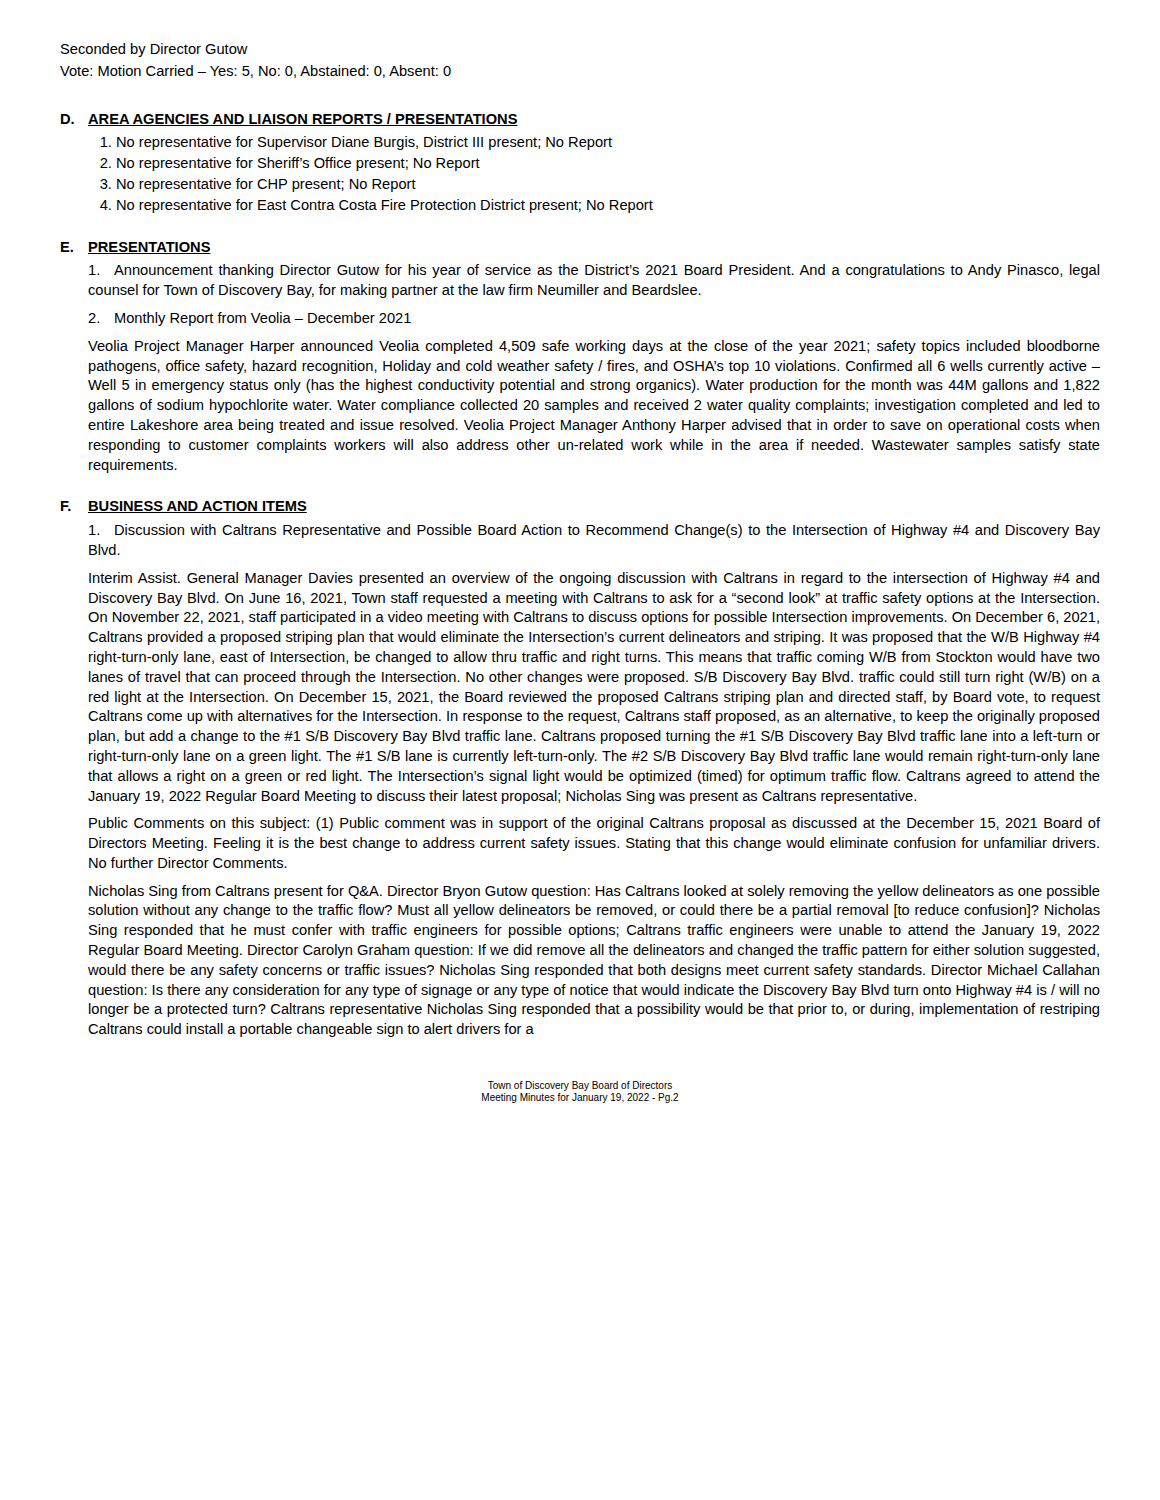Seconded by Director Gutow
Vote: Motion Carried – Yes: 5, No: 0, Abstained: 0, Absent: 0
D. AREA AGENCIES AND LIAISON REPORTS / PRESENTATIONS
No representative for Supervisor Diane Burgis, District III present; No Report
No representative for Sheriff’s Office present; No Report
No representative for CHP present; No Report
No representative for East Contra Costa Fire Protection District present; No Report
E. PRESENTATIONS
1. Announcement thanking Director Gutow for his year of service as the District’s 2021 Board President. And a congratulations to Andy Pinasco, legal counsel for Town of Discovery Bay, for making partner at the law firm Neumiller and Beardslee.
2. Monthly Report from Veolia – December 2021
Veolia Project Manager Harper announced Veolia completed 4,509 safe working days at the close of the year 2021; safety topics included bloodborne pathogens, office safety, hazard recognition, Holiday and cold weather safety / fires, and OSHA’s top 10 violations. Confirmed all 6 wells currently active – Well 5 in emergency status only (has the highest conductivity potential and strong organics). Water production for the month was 44M gallons and 1,822 gallons of sodium hypochlorite water. Water compliance collected 20 samples and received 2 water quality complaints; investigation completed and led to entire Lakeshore area being treated and issue resolved. Veolia Project Manager Anthony Harper advised that in order to save on operational costs when responding to customer complaints workers will also address other un-related work while in the area if needed. Wastewater samples satisfy state requirements.
F. BUSINESS AND ACTION ITEMS
1. Discussion with Caltrans Representative and Possible Board Action to Recommend Change(s) to the Intersection of Highway #4 and Discovery Bay Blvd.
Interim Assist. General Manager Davies presented an overview of the ongoing discussion with Caltrans in regard to the intersection of Highway #4 and Discovery Bay Blvd. On June 16, 2021, Town staff requested a meeting with Caltrans to ask for a “second look” at traffic safety options at the Intersection. On November 22, 2021, staff participated in a video meeting with Caltrans to discuss options for possible Intersection improvements. On December 6, 2021, Caltrans provided a proposed striping plan that would eliminate the Intersection’s current delineators and striping. It was proposed that the W/B Highway #4 right-turn-only lane, east of Intersection, be changed to allow thru traffic and right turns. This means that traffic coming W/B from Stockton would have two lanes of travel that can proceed through the Intersection. No other changes were proposed. S/B Discovery Bay Blvd. traffic could still turn right (W/B) on a red light at the Intersection. On December 15, 2021, the Board reviewed the proposed Caltrans striping plan and directed staff, by Board vote, to request Caltrans come up with alternatives for the Intersection. In response to the request, Caltrans staff proposed, as an alternative, to keep the originally proposed plan, but add a change to the #1 S/B Discovery Bay Blvd traffic lane. Caltrans proposed turning the #1 S/B Discovery Bay Blvd traffic lane into a left-turn or right-turn-only lane on a green light. The #1 S/B lane is currently left-turn-only. The #2 S/B Discovery Bay Blvd traffic lane would remain right-turn-only lane that allows a right on a green or red light. The Intersection’s signal light would be optimized (timed) for optimum traffic flow. Caltrans agreed to attend the January 19, 2022 Regular Board Meeting to discuss their latest proposal; Nicholas Sing was present as Caltrans representative.
Public Comments on this subject: (1) Public comment was in support of the original Caltrans proposal as discussed at the December 15, 2021 Board of Directors Meeting. Feeling it is the best change to address current safety issues. Stating that this change would eliminate confusion for unfamiliar drivers. No further Director Comments.
Nicholas Sing from Caltrans present for Q&A. Director Bryon Gutow question: Has Caltrans looked at solely removing the yellow delineators as one possible solution without any change to the traffic flow? Must all yellow delineators be removed, or could there be a partial removal [to reduce confusion]? Nicholas Sing responded that he must confer with traffic engineers for possible options; Caltrans traffic engineers were unable to attend the January 19, 2022 Regular Board Meeting. Director Carolyn Graham question: If we did remove all the delineators and changed the traffic pattern for either solution suggested, would there be any safety concerns or traffic issues? Nicholas Sing responded that both designs meet current safety standards. Director Michael Callahan question: Is there any consideration for any type of signage or any type of notice that would indicate the Discovery Bay Blvd turn onto Highway #4 is / will no longer be a protected turn? Caltrans representative Nicholas Sing responded that a possibility would be that prior to, or during, implementation of restriping Caltrans could install a portable changeable sign to alert drivers for a
Town of Discovery Bay Board of Directors
Meeting Minutes for January 19, 2022 - Pg.2